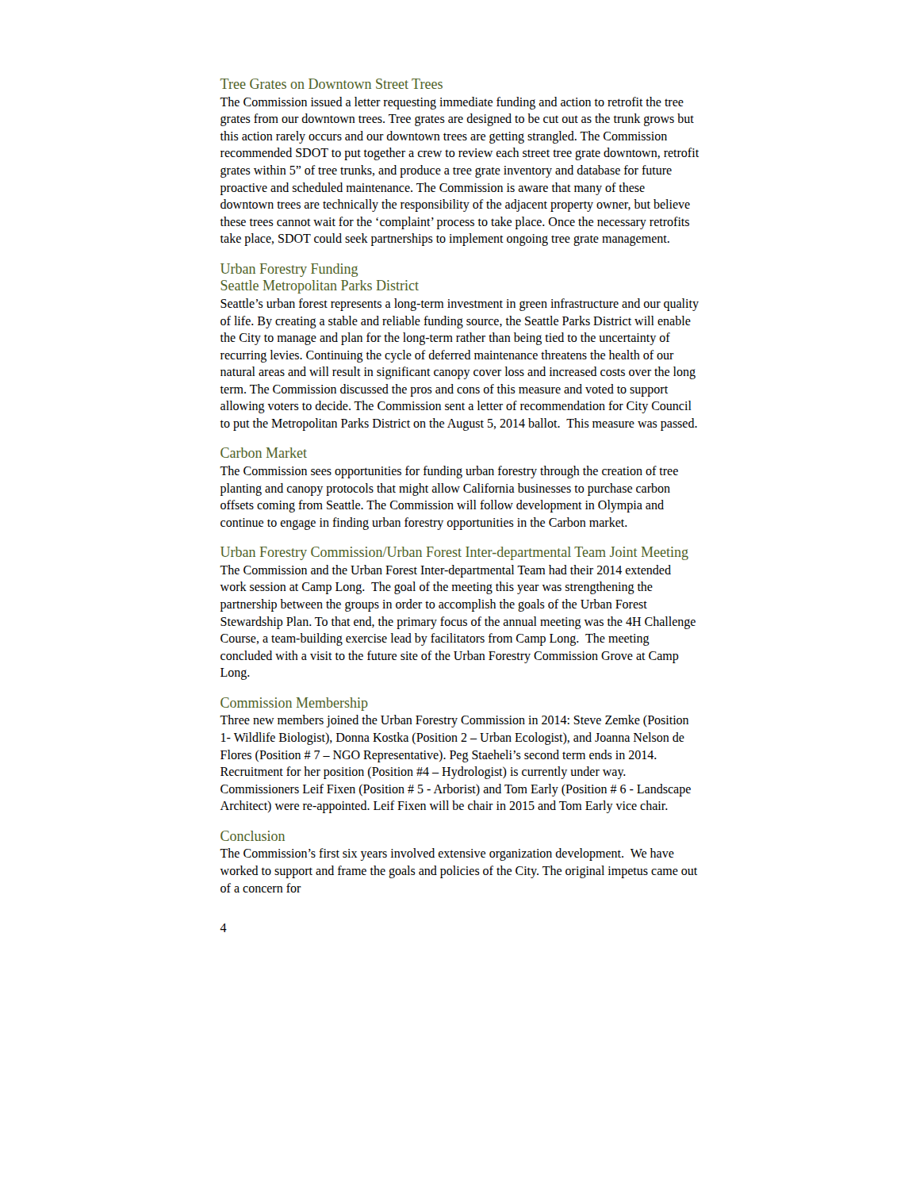Tree Grates on Downtown Street Trees
The Commission issued a letter requesting immediate funding and action to retrofit the tree grates from our downtown trees. Tree grates are designed to be cut out as the trunk grows but this action rarely occurs and our downtown trees are getting strangled. The Commission recommended SDOT to put together a crew to review each street tree grate downtown, retrofit grates within 5” of tree trunks, and produce a tree grate inventory and database for future proactive and scheduled maintenance. The Commission is aware that many of these downtown trees are technically the responsibility of the adjacent property owner, but believe these trees cannot wait for the ‘complaint’ process to take place. Once the necessary retrofits take place, SDOT could seek partnerships to implement ongoing tree grate management.
Urban Forestry Funding
Seattle Metropolitan Parks District
Seattle’s urban forest represents a long-term investment in green infrastructure and our quality of life. By creating a stable and reliable funding source, the Seattle Parks District will enable the City to manage and plan for the long-term rather than being tied to the uncertainty of recurring levies. Continuing the cycle of deferred maintenance threatens the health of our natural areas and will result in significant canopy cover loss and increased costs over the long term. The Commission discussed the pros and cons of this measure and voted to support allowing voters to decide. The Commission sent a letter of recommendation for City Council to put the Metropolitan Parks District on the August 5, 2014 ballot. This measure was passed.
Carbon Market
The Commission sees opportunities for funding urban forestry through the creation of tree planting and canopy protocols that might allow California businesses to purchase carbon offsets coming from Seattle. The Commission will follow development in Olympia and continue to engage in finding urban forestry opportunities in the Carbon market.
Urban Forestry Commission/Urban Forest Inter-departmental Team Joint Meeting
The Commission and the Urban Forest Inter-departmental Team had their 2014 extended work session at Camp Long. The goal of the meeting this year was strengthening the partnership between the groups in order to accomplish the goals of the Urban Forest Stewardship Plan. To that end, the primary focus of the annual meeting was the 4H Challenge Course, a team-building exercise lead by facilitators from Camp Long. The meeting concluded with a visit to the future site of the Urban Forestry Commission Grove at Camp Long.
Commission Membership
Three new members joined the Urban Forestry Commission in 2014: Steve Zemke (Position 1- Wildlife Biologist), Donna Kostka (Position 2 – Urban Ecologist), and Joanna Nelson de Flores (Position # 7 – NGO Representative). Peg Staeheli’s second term ends in 2014. Recruitment for her position (Position #4 – Hydrologist) is currently under way. Commissioners Leif Fixen (Position # 5 - Arborist) and Tom Early (Position # 6 - Landscape Architect) were re-appointed. Leif Fixen will be chair in 2015 and Tom Early vice chair.
Conclusion
The Commission’s first six years involved extensive organization development. We have worked to support and frame the goals and policies of the City. The original impetus came out of a concern for
4